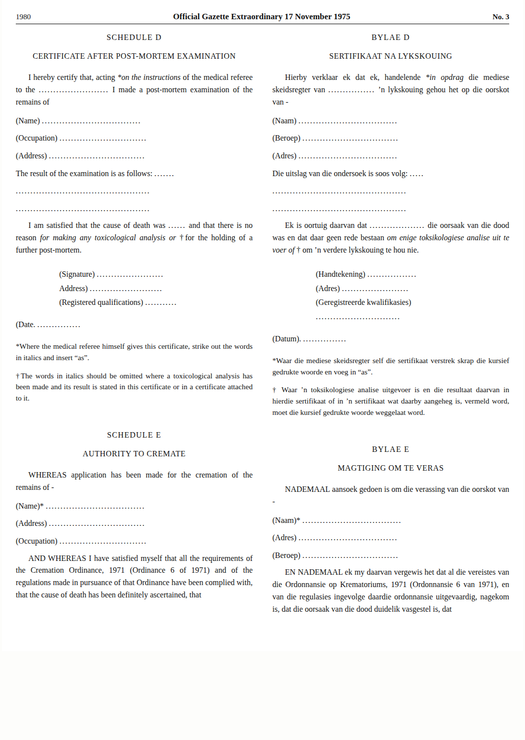1980 Official Gazette Extraordinary 17 November 1975 No. 3
SCHEDULE D
CERTIFICATE AFTER POST-MORTEM EXAMINATION
I hereby certify that, acting *on the instructions of the medical referee to the ........................ I made a post-mortem examination of the remains of
(Name) ..................................
(Occupation) ..............................
(Address) .................................
The result of the examination is as follows: .......
..............................................
..............................................
I am satisfied that the cause of death was ...... and that there is no reason for making any toxicological analysis or †for the holding of a further post-mortem.
(Signature) .......................
Address) .........................
(Registered qualifications) ...........
(Date. ...............
*Where the medical referee himself gives this certificate, strike out the words in italics and insert “as”.
†The words in italics should be omitted where a toxicological analysis has been made and its result is stated in this certificate or in a certificate attached to it.
SCHEDULE E
AUTHORITY TO CREMATE
WHEREAS application has been made for the cremation of the remains of -
(Name)* ..................................
(Address) .................................
(Occupation) ..............................
AND WHEREAS I have satisfied myself that all the requirements of the Cremation Ordinance, 1971 (Ordinance 6 of 1971) and of the regulations made in pursuance of that Ordinance have been complied with, that the cause of death has been definitely ascertained, that
BYLAE D
SERTIFIKAAT NA LYKSKOUING
Hierby verklaar ek dat ek, handelende *in opdrag die mediese skeidsregter van ................ ’n lykskouing gehou het op die oorskot van -
(Naam) ..................................
(Beroep) .................................
(Adres) ..................................
Die uitslag van die ondersoek is soos volg: .....
..............................................
..............................................
Ek is oortuig daarvan dat ................... die oorsaak van die dood was en dat daar geen rede bestaan om enige toksikologiese analise uit te voer of † om ’n verdere lykskouing te hou nie.
(Handtekening) .................
(Adres) .......................
(Geregistreerde kwalifikasies)
.............................
(Datum). ...............
*Waar die mediese skeidsregter self die sertifikaat verstrek skrap die kursief gedrukte woorde en voeg in “as”.
† Waar ’n toksikologiese analise uitgevoer is en die resultaat daarvan in hierdie sertifikaat of in ’n sertifikaat wat daarby aangeheg is, vermeld word, moet die kursief gedrukte woorde weggelaat word.
BYLAE E
MAGTIGING OM TE VERAS
NADEMAAL aansoek gedoen is om die verassing van die oorskot van -
(Naam)* ..................................
(Adres) ..................................
(Beroep) .................................
EN NADEMAAL ek my daarvan vergewis het dat al die vereistes van die Ordonnansie op Krematoriums, 1971 (Ordonnansie 6 van 1971), en van die regulasies ingevolge daardie ordonnansie uitgevaardig, nagekom is, dat die oorsaak van die dood duidelik vasgestel is, dat